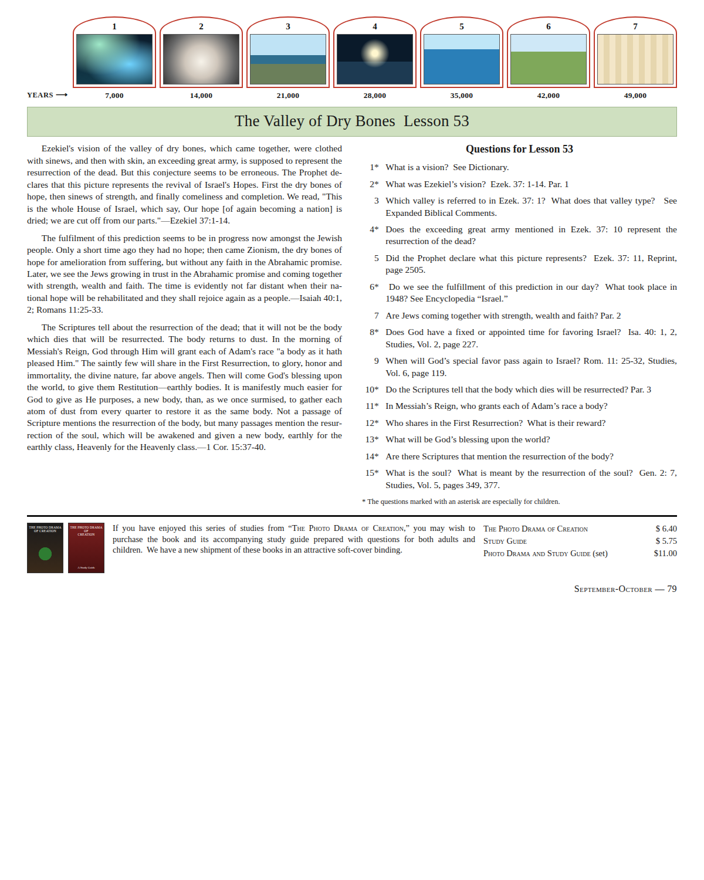1
2
3
4
5
6
7
YEARS ⟶
7,000 14,000 21,000 28,000 35,000 42,000 49,000
The Valley of Dry Bones Lesson 53
Ezekiel's vision of the valley of dry bones, which came together, were clothed with sinews, and then with skin, an exceeding great army, is supposed to represent the resurrection of the dead. But this conjecture seems to be erroneous. The Prophet declares that this picture represents the revival of Israel's Hopes. First the dry bones of hope, then sinews of strength, and finally comeliness and completion. We read, "This is the whole House of Israel, which say, Our hope [of again becoming a nation] is dried; we are cut off from our parts."—Ezekiel 37:1-14.
The fulfilment of this prediction seems to be in progress now amongst the Jewish people. Only a short time ago they had no hope; then came Zionism, the dry bones of hope for amelioration from suffering, but without any faith in the Abrahamic promise. Later, we see the Jews growing in trust in the Abrahamic promise and coming together with strength, wealth and faith. The time is evidently not far distant when their national hope will be rehabilitated and they shall rejoice again as a people.—Isaiah 40:1, 2; Romans 11:25-33.
The Scriptures tell about the resurrection of the dead; that it will not be the body which dies that will be resurrected. The body returns to dust. In the morning of Messiah's Reign, God through Him will grant each of Adam's race "a body as it hath pleased Him." The saintly few will share in the First Resurrection, to glory, honor and immortality, the divine nature, far above angels. Then will come God's blessing upon the world, to give them Restitution—earthly bodies. It is manifestly much easier for God to give as He purposes, a new body, than, as we once surmised, to gather each atom of dust from every quarter to restore it as the same body. Not a passage of Scripture mentions the resurrection of the body, but many passages mention the resurrection of the soul, which will be awakened and given a new body, earthly for the earthly class, Heavenly for the Heavenly class.—1 Cor. 15:37-40.
Questions for Lesson 53
1*What is a vision? See Dictionary.
2*What was Ezekiel’s vision? Ezek. 37: 1-14. Par. 1
3 Which valley is referred to in Ezek. 37: 1? What does that valley type? See Expanded Biblical Comments.
4*Does the exceeding great army mentioned in Ezek. 37: 10 represent the resurrection of the dead?
5 Did the Prophet declare what this picture represents? Ezek. 37: 11, Reprint, page 2505.
6* Do we see the fulfillment of this prediction in our day? What took place in 1948? See Encyclopedia “Israel.”
7 Are Jews coming together with strength, wealth and faith? Par. 2
8*Does God have a fixed or appointed time for favoring Israel? Isa. 40: 1, 2, Studies, Vol. 2, page 227.
9 When will God’s special favor pass again to Israel? Rom. 11: 25-32, Studies, Vol. 6, page 119.
10*Do the Scriptures tell that the body which dies will be resurrected? Par. 3
11*In Messiah’s Reign, who grants each of Adam’s race a body?
12*Who shares in the First Resurrection? What is their reward?
13*What will be God’s blessing upon the world?
14*Are there Scriptures that mention the resurrection of the body?
15*What is the soul? What is meant by the resurrection of the soul? Gen. 2: 7, Studies, Vol. 5, pages 349, 377.
* The questions marked with an asterisk are especially for children.
THE PHOTO DRAMA
OF CREATION
THE PHOTO DRAMA
OF
CREATION
A Study Guide
If you have enjoyed this series of studies from “The Photo Drama of Creation,” you may wish to purchase the book and its accompanying study guide prepared with questions for both adults and children. We have a new shipment of these books in an attractive soft-cover binding.
| The Photo Drama of Creation | $ 6.40 |
| Study Guide | $ 5.75 |
| Photo Drama and Study Guide (set) | $11.00 |
September-October — 79